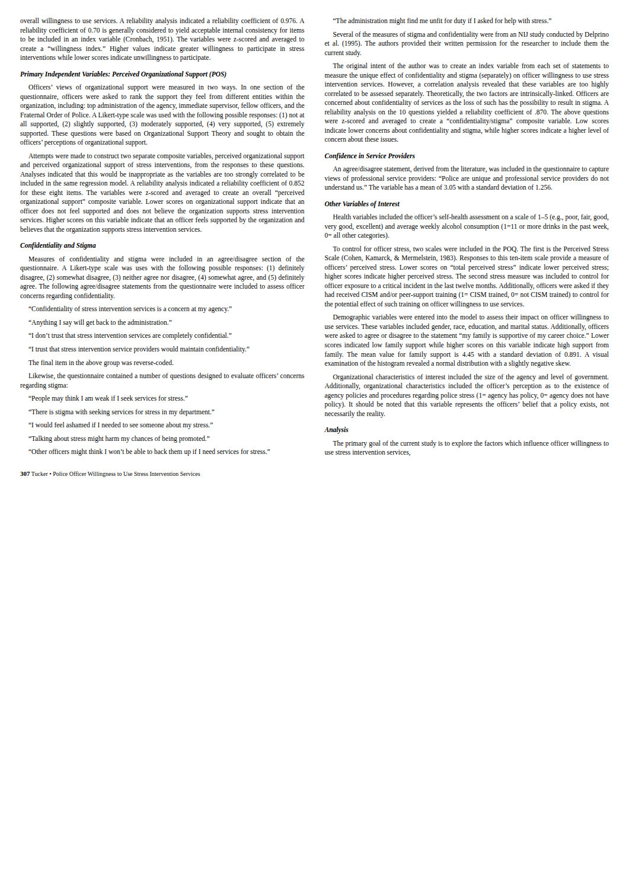overall willingness to use services. A reliability analysis indicated a reliability coefficient of 0.976. A reliability coefficient of 0.70 is generally considered to yield acceptable internal consistency for items to be included in an index variable (Cronbach, 1951). The variables were z-scored and averaged to create a “willingness index.” Higher values indicate greater willingness to participate in stress interventions while lower scores indicate unwillingness to participate.
Primary Independent Variables: Perceived Organizational Support (POS)
Officers’ views of organizational support were measured in two ways. In one section of the questionnaire, officers were asked to rank the support they feel from different entities within the organization, including: top administration of the agency, immediate supervisor, fellow officers, and the Fraternal Order of Police. A Likert-type scale was used with the following possible responses: (1) not at all supported, (2) slightly supported, (3) moderately supported, (4) very supported, (5) extremely supported. These questions were based on Organizational Support Theory and sought to obtain the officers’ perceptions of organizational support.
Attempts were made to construct two separate composite variables, perceived organizational support and perceived organizational support of stress interventions, from the responses to these questions. Analyses indicated that this would be inappropriate as the variables are too strongly correlated to be included in the same regression model. A reliability analysis indicated a reliability coefficient of 0.852 for these eight items. The variables were z-scored and averaged to create an overall “perceived organizational support” composite variable. Lower scores on organizational support indicate that an officer does not feel supported and does not believe the organization supports stress intervention services. Higher scores on this variable indicate that an officer feels supported by the organization and believes that the organization supports stress intervention services.
Confidentiality and Stigma
Measures of confidentiality and stigma were included in an agree/disagree section of the questionnaire. A Likert-type scale was uses with the following possible responses: (1) definitely disagree, (2) somewhat disagree, (3) neither agree nor disagree, (4) somewhat agree, and (5) definitely agree. The following agree/disagree statements from the questionnaire were included to assess officer concerns regarding confidentiality.
“Confidentiality of stress intervention services is a concern at my agency.”
“Anything I say will get back to the administration.”
“I don’t trust that stress intervention services are completely confidential.”
“I trust that stress intervention service providers would maintain confidentiality.”
The final item in the above group was reverse-coded.
Likewise, the questionnaire contained a number of questions designed to evaluate officers’ concerns regarding stigma:
“People may think I am weak if I seek services for stress.”
“There is stigma with seeking services for stress in my department.”
“I would feel ashamed if I needed to see someone about my stress.”
“Talking about stress might harm my chances of being promoted.”
“Other officers might think I won’t be able to back them up if I need services for stress.”
“The administration might find me unfit for duty if I asked for help with stress.”
Several of the measures of stigma and confidentiality were from an NIJ study conducted by Delprino et al. (1995). The authors provided their written permission for the researcher to include them the current study.
The original intent of the author was to create an index variable from each set of statements to measure the unique effect of confidentiality and stigma (separately) on officer willingness to use stress intervention services. However, a correlation analysis revealed that these variables are too highly correlated to be assessed separately. Theoretically, the two factors are intrinsically-linked. Officers are concerned about confidentiality of services as the loss of such has the possibility to result in stigma. A reliability analysis on the 10 questions yielded a reliability coefficient of .870. The above questions were z-scored and averaged to create a “confidentiality/stigma” composite variable. Low scores indicate lower concerns about confidentiality and stigma, while higher scores indicate a higher level of concern about these issues.
Confidence in Service Providers
An agree/disagree statement, derived from the literature, was included in the questionnaire to capture views of professional service providers: “Police are unique and professional service providers do not understand us.” The variable has a mean of 3.05 with a standard deviation of 1.256.
Other Variables of Interest
Health variables included the officer’s self-health assessment on a scale of 1–5 (e.g., poor, fair, good, very good, excellent) and average weekly alcohol consumption (1=11 or more drinks in the past week, 0= all other categories).
To control for officer stress, two scales were included in the POQ. The first is the Perceived Stress Scale (Cohen, Kamarck, & Mermelstein, 1983). Responses to this ten-item scale provide a measure of officers’ perceived stress. Lower scores on “total perceived stress” indicate lower perceived stress; higher scores indicate higher perceived stress. The second stress measure was included to control for officer exposure to a critical incident in the last twelve months. Additionally, officers were asked if they had received CISM and/or peer-support training (1= CISM trained, 0= not CISM trained) to control for the potential effect of such training on officer willingness to use services.
Demographic variables were entered into the model to assess their impact on officer willingness to use services. These variables included gender, race, education, and marital status. Additionally, officers were asked to agree or disagree to the statement “my family is supportive of my career choice.” Lower scores indicated low family support while higher scores on this variable indicate high support from family. The mean value for family support is 4.45 with a standard deviation of 0.891. A visual examination of the histogram revealed a normal distribution with a slightly negative skew.
Organizational characteristics of interest included the size of the agency and level of government. Additionally, organizational characteristics included the officer’s perception as to the existence of agency policies and procedures regarding police stress (1= agency has policy, 0= agency does not have policy). It should be noted that this variable represents the officers’ belief that a policy exists, not necessarily the reality.
Analysis
The primary goal of the current study is to explore the factors which influence officer willingness to use stress intervention services,
307 Tucker • Police Officer Willingness to Use Stress Intervention Services